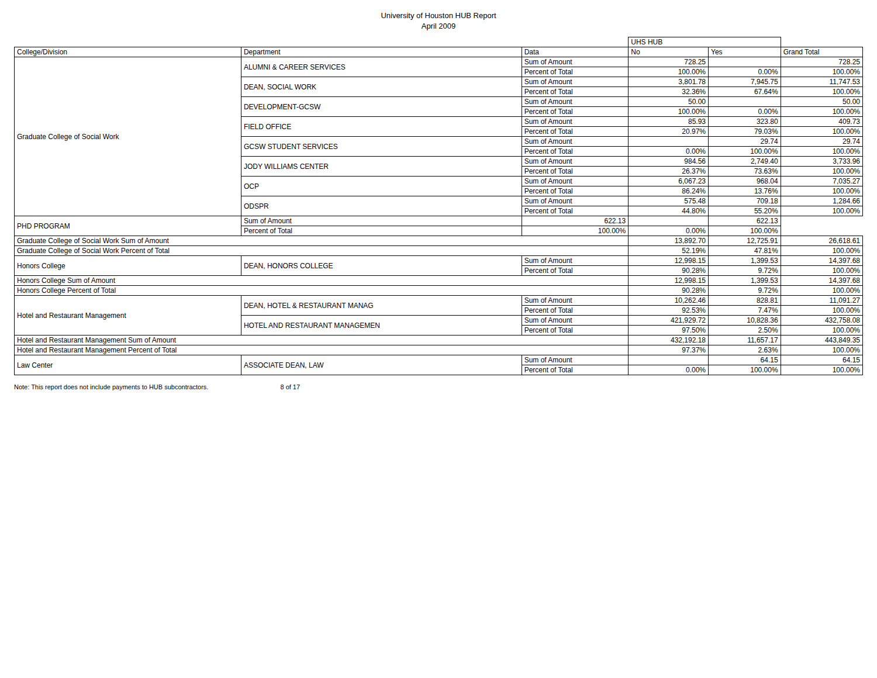University of Houston HUB Report
April 2009
| | | | UHS HUB | |
| --- | --- | --- | --- | --- |
| College/Division | Department | Data | No | Yes | Grand Total |
| Graduate College of Social Work | ALUMNI & CAREER SERVICES | Sum of Amount | 728.25 | | 728.25 |
| Percent of Total | 100.00% | 0.00% | 100.00% |
| DEAN, SOCIAL WORK | Sum of Amount | 3,801.78 | 7,945.75 | 11,747.53 |
| Percent of Total | 32.36% | 67.64% | 100.00% |
| DEVELOPMENT-GCSW | Sum of Amount | 50.00 | | 50.00 |
| Percent of Total | 100.00% | 0.00% | 100.00% |
| FIELD OFFICE | Sum of Amount | 85.93 | 323.80 | 409.73 |
| Percent of Total | 20.97% | 79.03% | 100.00% |
| GCSW STUDENT SERVICES | Sum of Amount | | 29.74 | 29.74 |
| Percent of Total | 0.00% | 100.00% | 100.00% |
| JODY WILLIAMS CENTER | Sum of Amount | 984.56 | 2,749.40 | 3,733.96 |
| Percent of Total | 26.37% | 73.63% | 100.00% |
| OCP | Sum of Amount | 6,067.23 | 968.04 | 7,035.27 |
| Percent of Total | 86.24% | 13.76% | 100.00% |
| ODSPR | Sum of Amount | 575.48 | 709.18 | 1,284.66 |
| Percent of Total | 44.80% | 55.20% | 100.00% |
| PHD PROGRAM | Sum of Amount | 622.13 | | 622.13 |
| Percent of Total | 100.00% | 0.00% | 100.00% |
| Graduate College of Social Work Sum of Amount | 13,892.70 | 12,725.91 | 26,618.61 |
| Graduate College of Social Work Percent of Total | 52.19% | 47.81% | 100.00% |
| Honors College | DEAN, HONORS COLLEGE | Sum of Amount | 12,998.15 | 1,399.53 | 14,397.68 |
| Percent of Total | 90.28% | 9.72% | 100.00% |
| Honors College Sum of Amount | 12,998.15 | 1,399.53 | 14,397.68 |
| Honors College Percent of Total | 90.28% | 9.72% | 100.00% |
| Hotel and Restaurant Management | DEAN, HOTEL & RESTAURANT MANAG | Sum of Amount | 10,262.46 | 828.81 | 11,091.27 |
| Percent of Total | 92.53% | 7.47% | 100.00% |
| HOTEL AND RESTAURANT MANAGEMEN | Sum of Amount | 421,929.72 | 10,828.36 | 432,758.08 |
| Percent of Total | 97.50% | 2.50% | 100.00% |
| Hotel and Restaurant Management Sum of Amount | 432,192.18 | 11,657.17 | 443,849.35 |
| Hotel and Restaurant Management Percent of Total | 97.37% | 2.63% | 100.00% |
| Law Center | ASSOCIATE DEAN, LAW | Sum of Amount | | 64.15 | 64.15 |
| Percent of Total | 0.00% | 100.00% | 100.00% |
Note: This report does not include payments to HUB subcontractors. 8 of 17